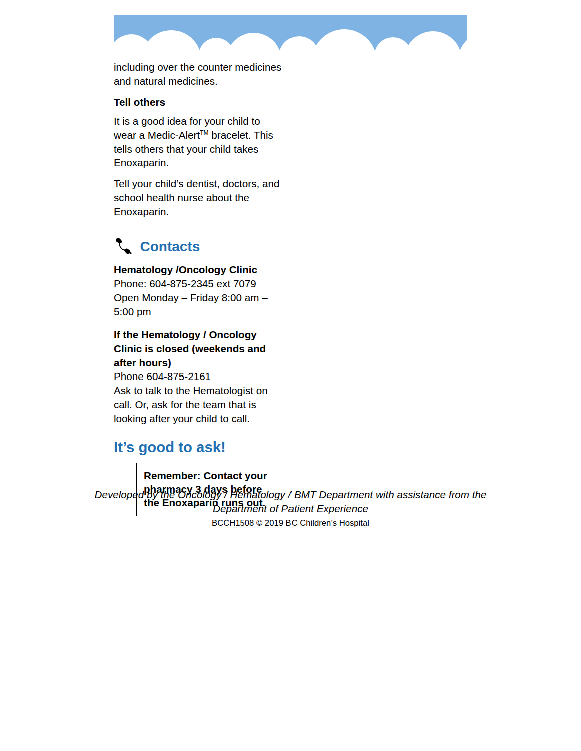including over the counter medicines and natural medicines.
Tell others
It is a good idea for your child to wear a Medic-AlertTM bracelet. This tells others that your child takes Enoxaparin.
Tell your child’s dentist, doctors, and school health nurse about the Enoxaparin.
Contacts
Hematology /Oncology Clinic
Phone: 604-875-2345 ext 7079
Open Monday – Friday 8:00 am – 5:00 pm
If the Hematology / Oncology Clinic is closed (weekends and after hours)
Phone 604-875-2161
Ask to talk to the Hematologist on call. Or, ask for the team that is looking after your child to call.
It’s good to ask!
Remember: Contact your pharmacy 3 days before the Enoxaparin runs out.
Developed by the Oncology / Hematology / BMT Department with assistance from the Department of Patient Experience
BCCH1508 © 2019 BC Children’s Hospital